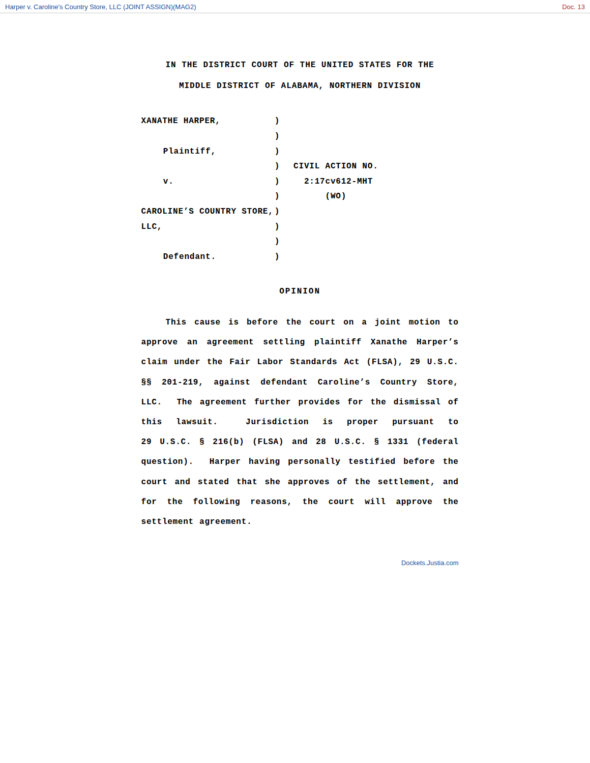Harper v. Caroline's Country Store, LLC (JOINT ASSIGN)(MAG2) Doc. 13
IN THE DISTRICT COURT OF THE UNITED STATES FOR THE MIDDLE DISTRICT OF ALABAMA, NORTHERN DIVISION
| XANATHE HARPER, | ) | |
| | ) | |
| Plaintiff, | ) | |
| | ) | CIVIL ACTION NO. |
| v. | ) | 2:17cv612-MHT |
| | ) | (WO) |
| CAROLINE’S COUNTRY STORE, | ) | |
| LLC, | ) | |
| | ) | |
| Defendant. | ) | |
OPINION
This cause is before the court on a joint motion to approve an agreement settling plaintiff Xanathe Harper’s claim under the Fair Labor Standards Act (FLSA), 29 U.S.C. §§ 201-219, against defendant Caroline’s Country Store, LLC. The agreement further provides for the dismissal of this lawsuit. Jurisdiction is proper pursuant to 29 U.S.C. § 216(b) (FLSA) and 28 U.S.C. § 1331 (federal question). Harper having personally testified before the court and stated that she approves of the settlement, and for the following reasons, the court will approve the settlement agreement.
Dockets.Justia.com